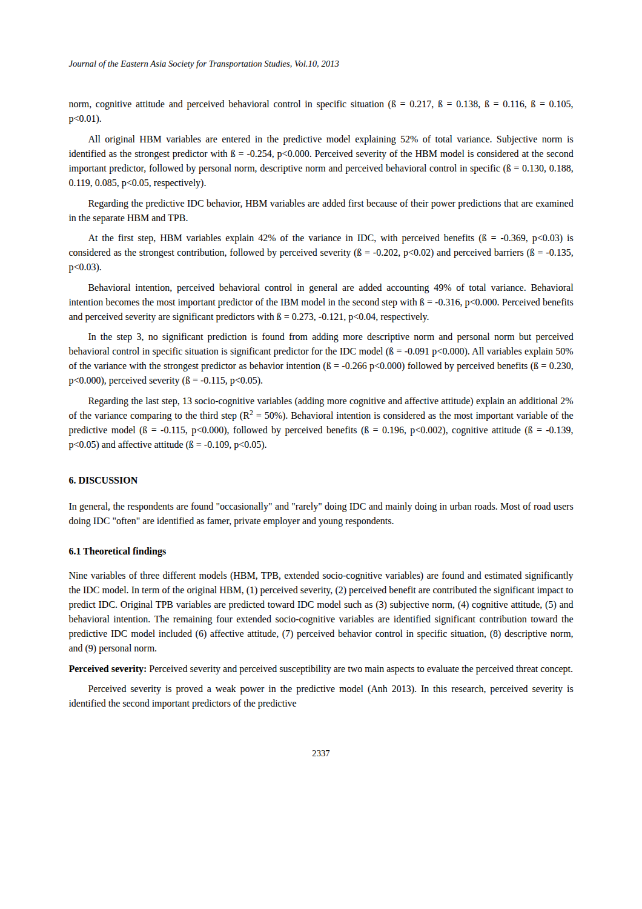Journal of the Eastern Asia Society for Transportation Studies, Vol.10, 2013
norm, cognitive attitude and perceived behavioral control in specific situation (ß = 0.217, ß = 0.138, ß = 0.116, ß = 0.105, p<0.01).
All original HBM variables are entered in the predictive model explaining 52% of total variance. Subjective norm is identified as the strongest predictor with ß = -0.254, p<0.000. Perceived severity of the HBM model is considered at the second important predictor, followed by personal norm, descriptive norm and perceived behavioral control in specific (ß = 0.130, 0.188, 0.119, 0.085, p<0.05, respectively).
Regarding the predictive IDC behavior, HBM variables are added first because of their power predictions that are examined in the separate HBM and TPB.
At the first step, HBM variables explain 42% of the variance in IDC, with perceived benefits (ß = -0.369, p<0.03) is considered as the strongest contribution, followed by perceived severity (ß = -0.202, p<0.02) and perceived barriers (ß = -0.135, p<0.03).
Behavioral intention, perceived behavioral control in general are added accounting 49% of total variance. Behavioral intention becomes the most important predictor of the IBM model in the second step with ß = -0.316, p<0.000. Perceived benefits and perceived severity are significant predictors with ß = 0.273, -0.121, p<0.04, respectively.
In the step 3, no significant prediction is found from adding more descriptive norm and personal norm but perceived behavioral control in specific situation is significant predictor for the IDC model (ß = -0.091 p<0.000). All variables explain 50% of the variance with the strongest predictor as behavior intention (ß = -0.266 p<0.000) followed by perceived benefits (ß = 0.230, p<0.000), perceived severity (ß = -0.115, p<0.05).
Regarding the last step, 13 socio-cognitive variables (adding more cognitive and affective attitude) explain an additional 2% of the variance comparing to the third step (R2 = 50%). Behavioral intention is considered as the most important variable of the predictive model (ß = -0.115, p<0.000), followed by perceived benefits (ß = 0.196, p<0.002), cognitive attitude (ß = -0.139, p<0.05) and affective attitude (ß = -0.109, p<0.05).
6. DISCUSSION
In general, the respondents are found "occasionally" and "rarely" doing IDC and mainly doing in urban roads. Most of road users doing IDC "often" are identified as famer, private employer and young respondents.
6.1 Theoretical findings
Nine variables of three different models (HBM, TPB, extended socio-cognitive variables) are found and estimated significantly the IDC model. In term of the original HBM, (1) perceived severity, (2) perceived benefit are contributed the significant impact to predict IDC. Original TPB variables are predicted toward IDC model such as (3) subjective norm, (4) cognitive attitude, (5) and behavioral intention. The remaining four extended socio-cognitive variables are identified significant contribution toward the predictive IDC model included (6) affective attitude, (7) perceived behavior control in specific situation, (8) descriptive norm, and (9) personal norm.
Perceived severity: Perceived severity and perceived susceptibility are two main aspects to evaluate the perceived threat concept.
Perceived severity is proved a weak power in the predictive model (Anh 2013). In this research, perceived severity is identified the second important predictors of the predictive
2337